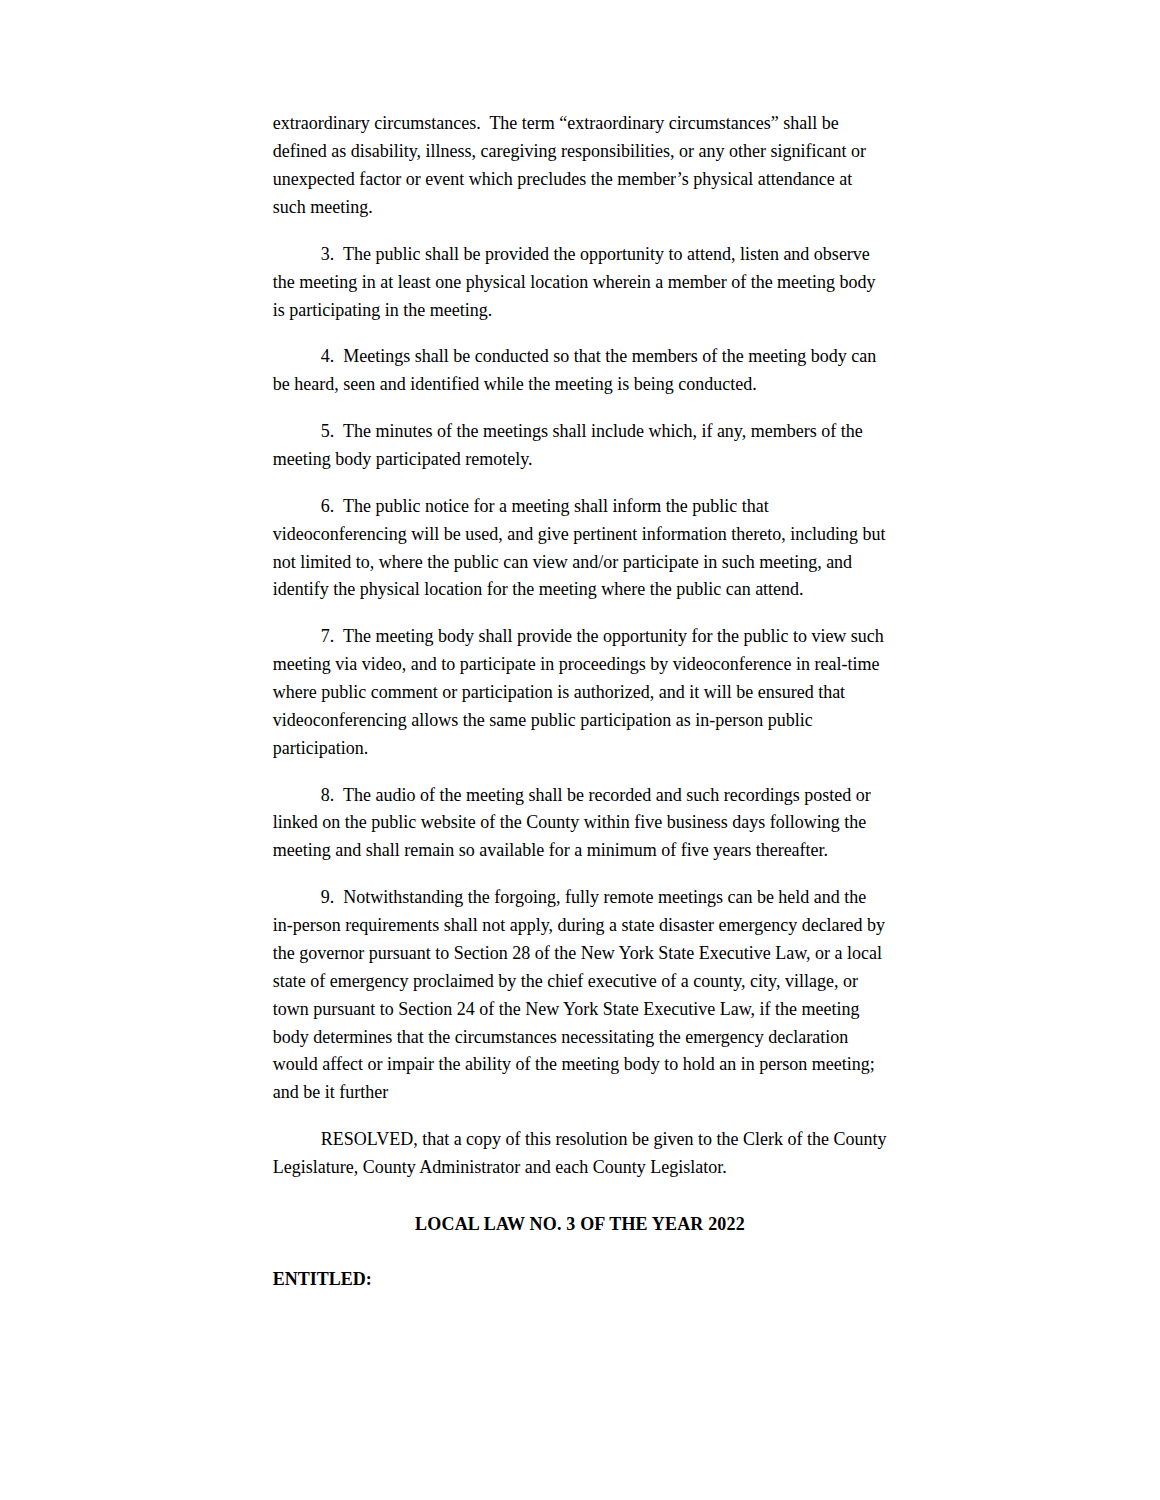extraordinary circumstances. The term “extraordinary circumstances” shall be defined as disability, illness, caregiving responsibilities, or any other significant or unexpected factor or event which precludes the member’s physical attendance at such meeting.
3. The public shall be provided the opportunity to attend, listen and observe the meeting in at least one physical location wherein a member of the meeting body is participating in the meeting.
4. Meetings shall be conducted so that the members of the meeting body can be heard, seen and identified while the meeting is being conducted.
5. The minutes of the meetings shall include which, if any, members of the meeting body participated remotely.
6. The public notice for a meeting shall inform the public that videoconferencing will be used, and give pertinent information thereto, including but not limited to, where the public can view and/or participate in such meeting, and identify the physical location for the meeting where the public can attend.
7. The meeting body shall provide the opportunity for the public to view such meeting via video, and to participate in proceedings by videoconference in real-time where public comment or participation is authorized, and it will be ensured that videoconferencing allows the same public participation as in-person public participation.
8. The audio of the meeting shall be recorded and such recordings posted or linked on the public website of the County within five business days following the meeting and shall remain so available for a minimum of five years thereafter.
9. Notwithstanding the forgoing, fully remote meetings can be held and the in-person requirements shall not apply, during a state disaster emergency declared by the governor pursuant to Section 28 of the New York State Executive Law, or a local state of emergency proclaimed by the chief executive of a county, city, village, or town pursuant to Section 24 of the New York State Executive Law, if the meeting body determines that the circumstances necessitating the emergency declaration would affect or impair the ability of the meeting body to hold an in person meeting; and be it further
RESOLVED, that a copy of this resolution be given to the Clerk of the County Legislature, County Administrator and each County Legislator.
LOCAL LAW NO. 3 OF THE YEAR 2022
ENTITLED: